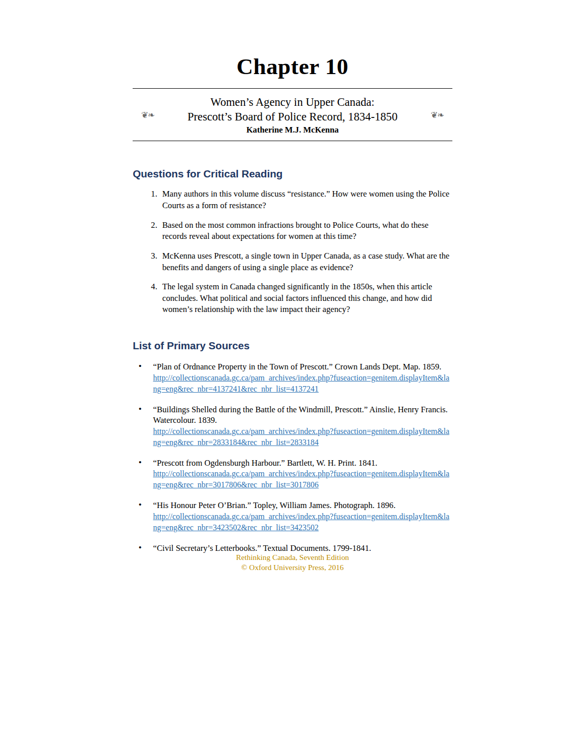Chapter 10
❦❧ ❦❧
Women’s Agency in Upper Canada:
Prescott’s Board of Police Record, 1834-1850
Katherine M.J. McKenna
Questions for Critical Reading
Many authors in this volume discuss “resistance.” How were women using the Police Courts as a form of resistance?
Based on the most common infractions brought to Police Courts, what do these records reveal about expectations for women at this time?
McKenna uses Prescott, a single town in Upper Canada, as a case study. What are the benefits and dangers of using a single place as evidence?
The legal system in Canada changed significantly in the 1850s, when this article concludes. What political and social factors influenced this change, and how did women’s relationship with the law impact their agency?
List of Primary Sources
“Plan of Ordnance Property in the Town of Prescott.” Crown Lands Dept. Map. 1859.
http://collectionscanada.gc.ca/pam_archives/index.php?fuseaction=genitem.displayItem&lang=eng&rec_nbr=4137241&rec_nbr_list=4137241
“Buildings Shelled during the Battle of the Windmill, Prescott.” Ainslie, Henry Francis. Watercolour. 1839.
http://collectionscanada.gc.ca/pam_archives/index.php?fuseaction=genitem.displayItem&lang=eng&rec_nbr=2833184&rec_nbr_list=2833184
“Prescott from Ogdensburgh Harbour.” Bartlett, W. H. Print. 1841.
http://collectionscanada.gc.ca/pam_archives/index.php?fuseaction=genitem.displayItem&lang=eng&rec_nbr=3017806&rec_nbr_list=3017806
“His Honour Peter O’Brian.” Topley, William James. Photograph. 1896.
http://collectionscanada.gc.ca/pam_archives/index.php?fuseaction=genitem.displayItem&lang=eng&rec_nbr=3423502&rec_nbr_list=3423502
“Civil Secretary’s Letterbooks.” Textual Documents. 1799-1841.
Rethinking Canada, Seventh Edition
© Oxford University Press, 2016